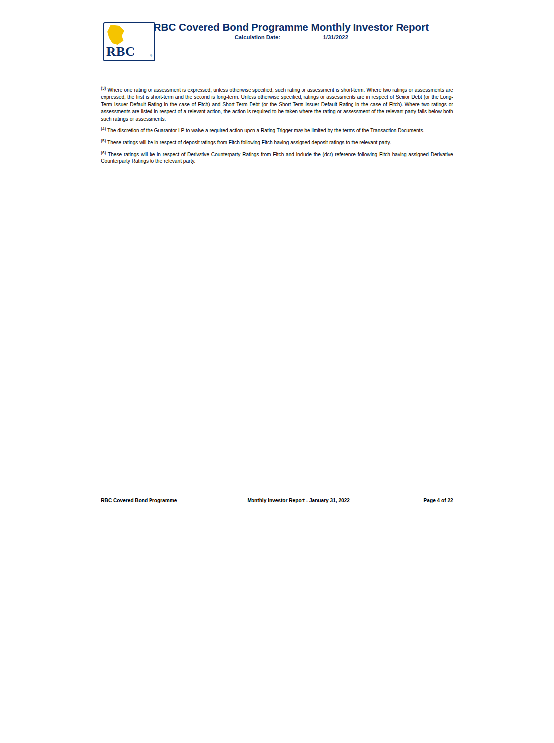RBC
®
RBC Covered Bond Programme Monthly Investor Report
Calculation Date: 1/31/2022
(3) Where one rating or assessment is expressed, unless otherwise specified, such rating or assessment is short-term. Where two ratings or assessments are expressed, the first is short-term and the second is long-term. Unless otherwise specified, ratings or assessments are in respect of Senior Debt (or the Long-Term Issuer Default Rating in the case of Fitch) and Short-Term Debt (or the Short-Term Issuer Default Rating in the case of Fitch). Where two ratings or assessments are listed in respect of a relevant action, the action is required to be taken where the rating or assessment of the relevant party falls below both such ratings or assessments.
(4) The discretion of the Guarantor LP to waive a required action upon a Rating Trigger may be limited by the terms of the Transaction Documents.
(5) These ratings will be in respect of deposit ratings from Fitch following Fitch having assigned deposit ratings to the relevant party.
(6) These ratings will be in respect of Derivative Counterparty Ratings from Fitch and include the (dcr) reference following Fitch having assigned Derivative Counterparty Ratings to the relevant party.
RBC Covered Bond Programme
Monthly Investor Report - January 31, 2022
Page 4 of 22